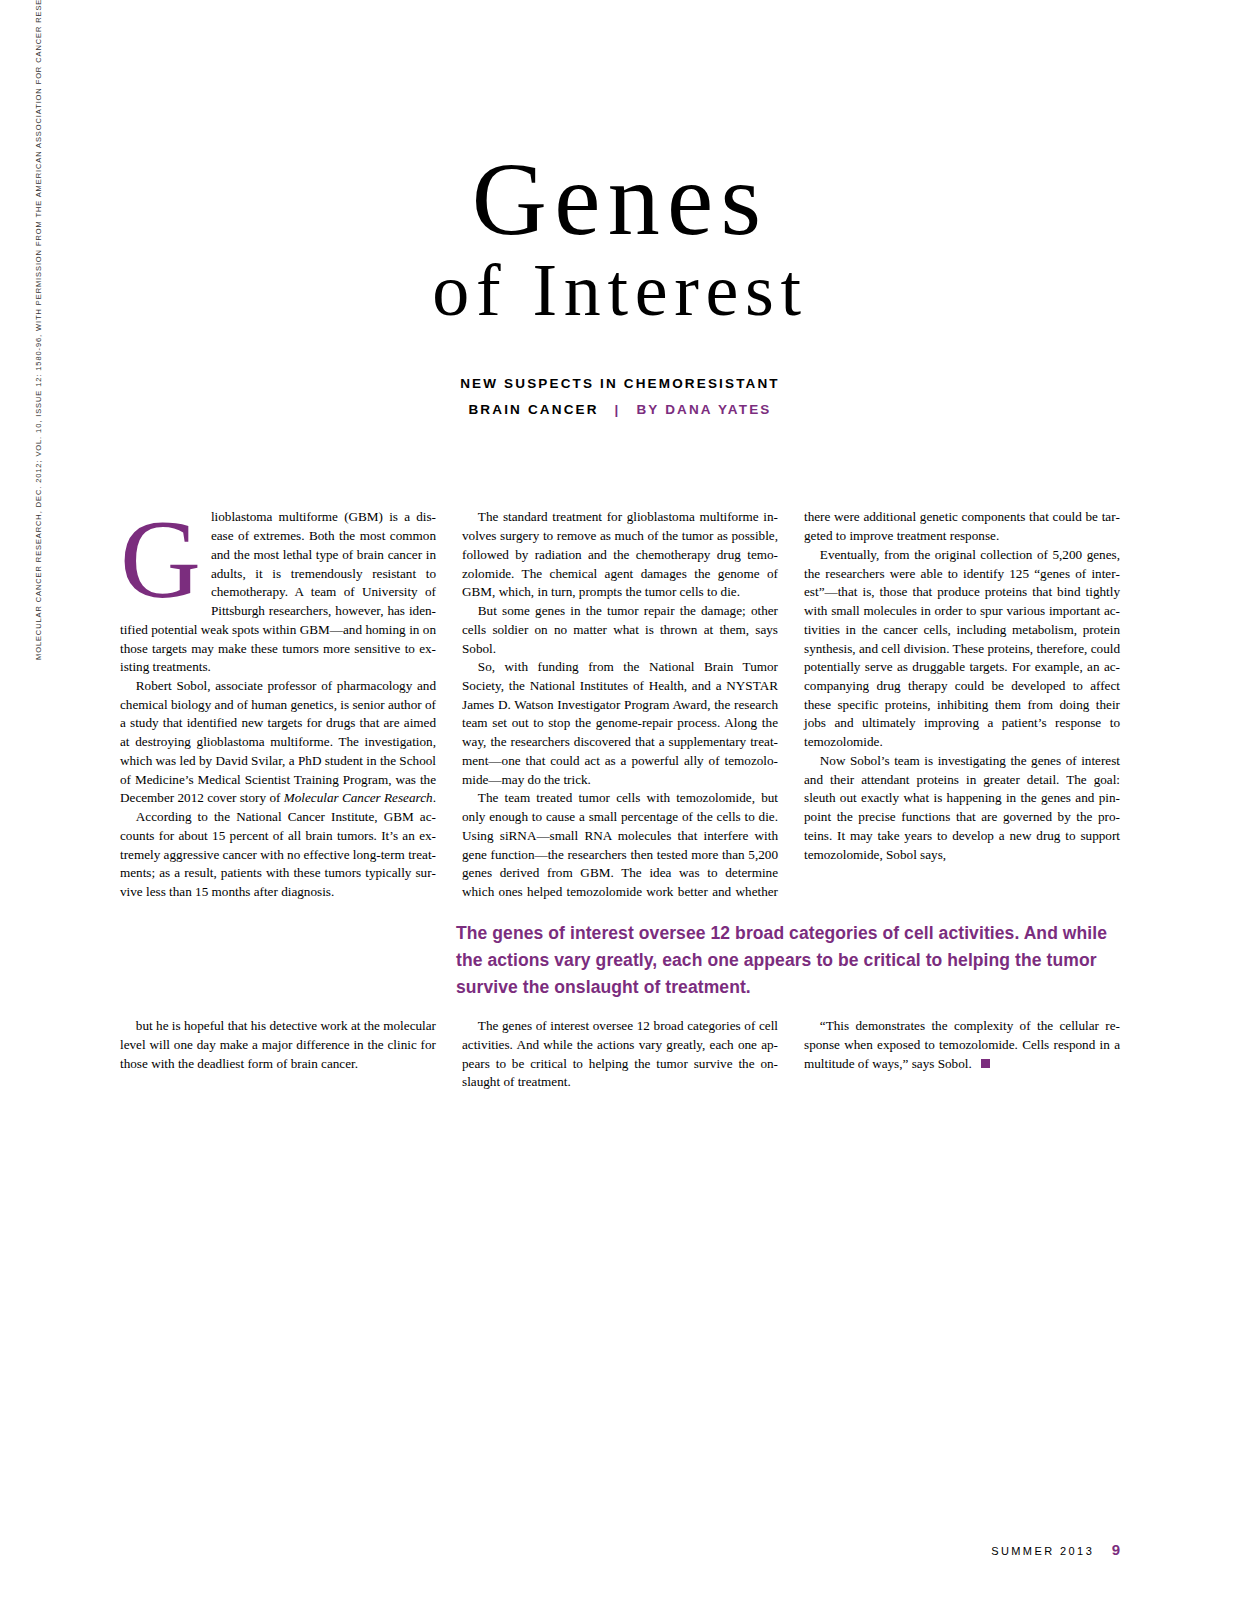Molecular Cancer Research, Dec. 2012; Vol. 10, Issue 12: 1580-96, with permission from the American Association for Cancer Research.
Genes of Interest
New Suspects in Chemoresistant
Brain Cancer | By Dana Yates
Glioblastoma multiforme (GBM) is a disease of extremes. Both the most common and the most lethal type of brain cancer in adults, it is tremendously resistant to chemotherapy. A team of University of Pittsburgh researchers, however, has identified potential weak spots within GBM—and homing in on those targets may make these tumors more sensitive to existing treatments.
Robert Sobol, associate professor of pharmacology and chemical biology and of human genetics, is senior author of a study that identified new targets for drugs that are aimed at destroying glioblastoma multiforme. The investigation, which was led by David Svilar, a PhD student in the School of Medicine’s Medical Scientist Training Program, was the December 2012 cover story of Molecular Cancer Research.
According to the National Cancer Institute, GBM accounts for about 15 percent of all brain tumors. It’s an extremely aggressive cancer with no effective long-term treatments; as a result, patients with these tumors typically survive less than 15 months after diagnosis.
The standard treatment for glioblastoma multiforme involves surgery to remove as much of the tumor as possible, followed by radiation and the chemotherapy drug temozolomide. The chemical agent damages the genome of GBM, which, in turn, prompts the tumor cells to die.
But some genes in the tumor repair the damage; other cells soldier on no matter what is thrown at them, says Sobol.
So, with funding from the National Brain Tumor Society, the National Institutes of Health, and a NYSTAR James D. Watson Investigator Program Award, the research team set out to stop the genome-repair process. Along the way, the researchers discovered that a supplementary treatment—one that could act as a powerful ally of temozolomide—may do the trick.
The team treated tumor cells with temozolomide, but only enough to cause a small percentage of the cells to die. Using siRNA—small RNA molecules that interfere with gene function—the researchers then tested more than 5,200 genes derived from GBM. The idea was to determine which ones helped temozolomide work better and whether there were additional genetic components that could be targeted to improve treatment response.
Eventually, from the original collection of 5,200 genes, the researchers were able to identify 125 “genes of interest”—that is, those that produce proteins that bind tightly with small molecules in order to spur various important activities in the cancer cells, including metabolism, protein synthesis, and cell division. These proteins, therefore, could potentially serve as druggable targets. For example, an accompanying drug therapy could be developed to affect these specific proteins, inhibiting them from doing their jobs and ultimately improving a patient’s response to temozolomide.
Now Sobol’s team is investigating the genes of interest and their attendant proteins in greater detail. The goal: sleuth out exactly what is happening in the genes and pinpoint the precise functions that are governed by the proteins. It may take years to develop a new drug to support temozolomide, Sobol says,
The genes of interest oversee 12 broad categories of cell activities. And while the actions vary greatly, each one appears to be critical to helping the tumor survive the onslaught of treatment.
but he is hopeful that his detective work at the molecular level will one day make a major difference in the clinic for those with the deadliest form of brain cancer.
The genes of interest oversee 12 broad categories of cell activities. And while the actions vary greatly, each one appears to be critical to helping the tumor survive the onslaught of treatment.
“This demonstrates the complexity of the cellular response when exposed to temozolomide. Cells respond in a multitude of ways,” says Sobol.
Summer 2013 9